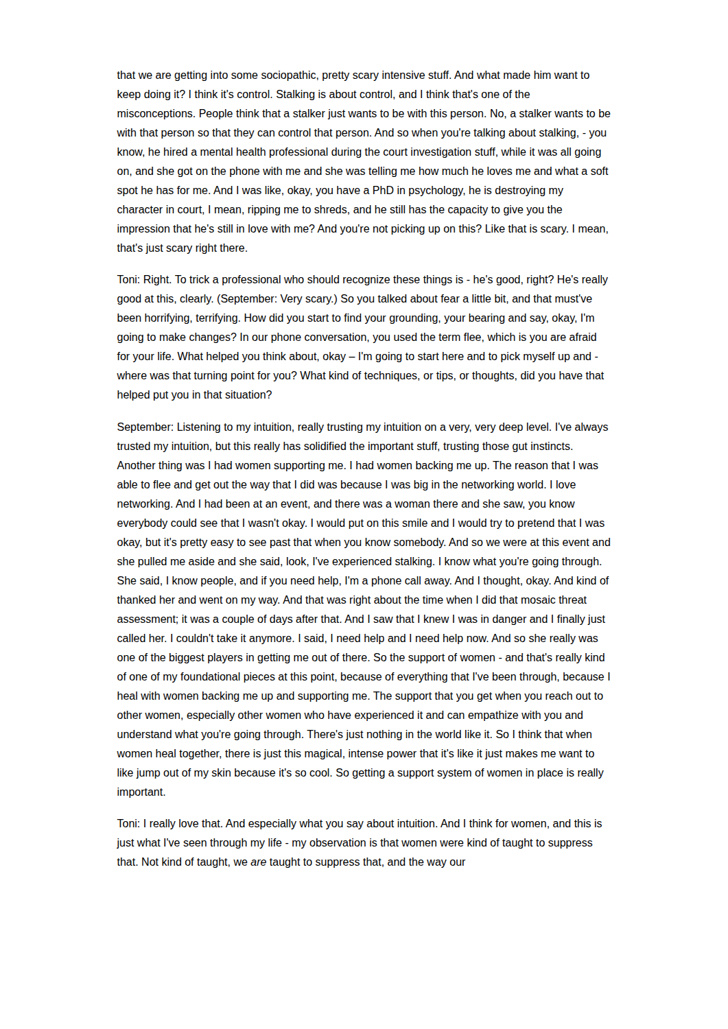that we are getting into some sociopathic, pretty scary intensive stuff. And what made him want to keep doing it? I think it's control. Stalking is about control, and I think that's one of the misconceptions. People think that a stalker just wants to be with this person. No, a stalker wants to be with that person so that they can control that person. And so when you're talking about stalking, - you know, he hired a mental health professional during the court investigation stuff, while it was all going on, and she got on the phone with me and she was telling me how much he loves me and what a soft spot he has for me. And I was like, okay, you have a PhD in psychology, he is destroying my character in court, I mean, ripping me to shreds, and he still has the capacity to give you the impression that he's still in love with me? And you're not picking up on this? Like that is scary. I mean, that's just scary right there.
Toni: Right. To trick a professional who should recognize these things is - he's good, right? He's really good at this, clearly. (September: Very scary.) So you talked about fear a little bit, and that must've been horrifying, terrifying. How did you start to find your grounding, your bearing and say, okay, I'm going to make changes? In our phone conversation, you used the term flee, which is you are afraid for your life. What helped you think about, okay – I'm going to start here and to pick myself up and - where was that turning point for you? What kind of techniques, or tips, or thoughts, did you have that helped put you in that situation?
September: Listening to my intuition, really trusting my intuition on a very, very deep level. I've always trusted my intuition, but this really has solidified the important stuff, trusting those gut instincts. Another thing was I had women supporting me. I had women backing me up. The reason that I was able to flee and get out the way that I did was because I was big in the networking world. I love networking. And I had been at an event, and there was a woman there and she saw, you know everybody could see that I wasn't okay. I would put on this smile and I would try to pretend that I was okay, but it's pretty easy to see past that when you know somebody. And so we were at this event and she pulled me aside and she said, look, I've experienced stalking. I know what you're going through. She said, I know people, and if you need help, I'm a phone call away. And I thought, okay. And kind of thanked her and went on my way. And that was right about the time when I did that mosaic threat assessment; it was a couple of days after that. And I saw that I knew I was in danger and I finally just called her. I couldn't take it anymore. I said, I need help and I need help now. And so she really was one of the biggest players in getting me out of there. So the support of women - and that's really kind of one of my foundational pieces at this point, because of everything that I've been through, because I heal with women backing me up and supporting me. The support that you get when you reach out to other women, especially other women who have experienced it and can empathize with you and understand what you're going through. There's just nothing in the world like it. So I think that when women heal together, there is just this magical, intense power that it's like it just makes me want to like jump out of my skin because it's so cool. So getting a support system of women in place is really important.
Toni: I really love that. And especially what you say about intuition. And I think for women, and this is just what I've seen through my life - my observation is that women were kind of taught to suppress that. Not kind of taught, we are taught to suppress that, and the way our